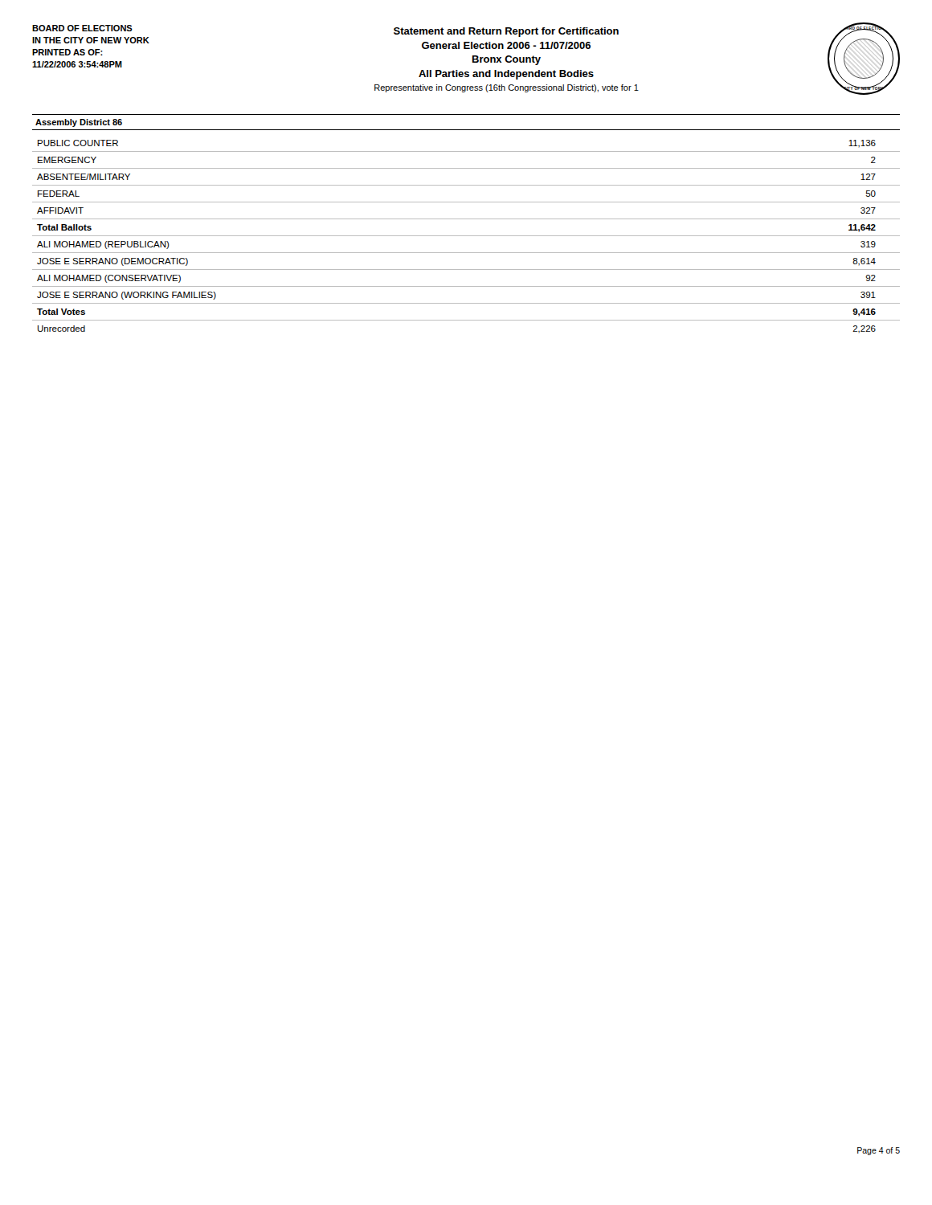BOARD OF ELECTIONS
IN THE CITY OF NEW YORK
PRINTED AS OF:
11/22/2006 3:54:48PM
Statement and Return Report for Certification
General Election 2006 - 11/07/2006
Bronx County
All Parties and Independent Bodies
Representative in Congress (16th Congressional District), vote for 1
BOARD OF ELECTIONS
CITY OF NEW YORK
Assembly District 86
| PUBLIC COUNTER | 11,136 |
| EMERGENCY | 2 |
| ABSENTEE/MILITARY | 127 |
| FEDERAL | 50 |
| AFFIDAVIT | 327 |
| Total Ballots | 11,642 |
| ALI MOHAMED (REPUBLICAN) | 319 |
| JOSE E SERRANO (DEMOCRATIC) | 8,614 |
| ALI MOHAMED (CONSERVATIVE) | 92 |
| JOSE E SERRANO (WORKING FAMILIES) | 391 |
| Total Votes | 9,416 |
| Unrecorded | 2,226 |
Page 4 of 5